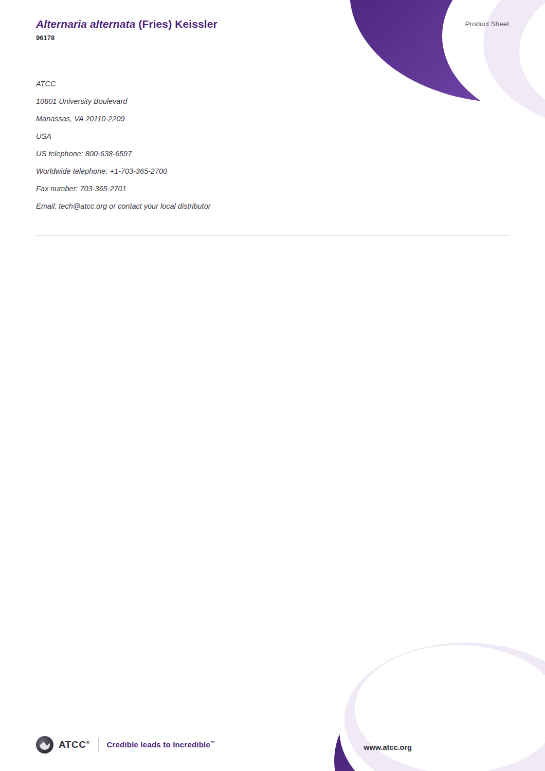Alternaria alternata (Fries) Keissler
96178
Product Sheet
ATCC
10801 University Boulevard
Manassas, VA 20110-2209
USA
US telephone: 800-638-6597
Worldwide telephone: +1-703-365-2700
Fax number: 703-365-2701
Email: tech@atcc.org or contact your local distributor
ATCC®
Credible leads to Incredible™
www.atcc.org
Page 5 of 5